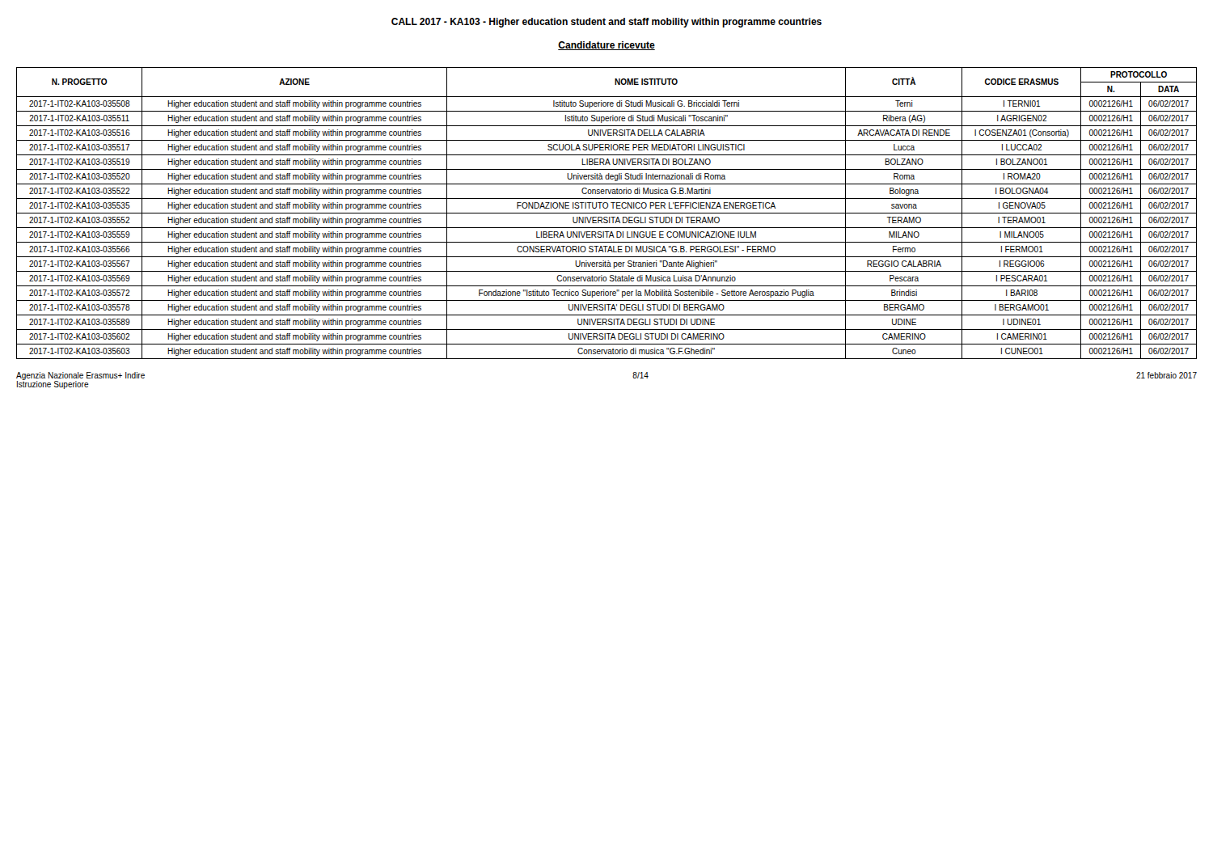CALL 2017 - KA103 - Higher education student and staff mobility within programme countries
Candidature ricevute
| N. PROGETTO | AZIONE | NOME ISTITUTO | CITTÀ | CODICE ERASMUS | PROTOCOLLO |
| --- | --- | --- | --- | --- | --- |
| N. | DATA |
| 2017-1-IT02-KA103-035508 | Higher education student and staff mobility within programme countries | Istituto Superiore di Studi Musicali G. Briccialdi Terni | Terni | I TERNI01 | 0002126/H1 | 06/02/2017 |
| 2017-1-IT02-KA103-035511 | Higher education student and staff mobility within programme countries | Istituto Superiore di Studi Musicali "Toscanini" | Ribera (AG) | I AGRIGEN02 | 0002126/H1 | 06/02/2017 |
| 2017-1-IT02-KA103-035516 | Higher education student and staff mobility within programme countries | UNIVERSITA DELLA CALABRIA | ARCAVACATA DI RENDE | I COSENZA01 (Consortia) | 0002126/H1 | 06/02/2017 |
| 2017-1-IT02-KA103-035517 | Higher education student and staff mobility within programme countries | SCUOLA SUPERIORE PER MEDIATORI LINGUISTICI | Lucca | I LUCCA02 | 0002126/H1 | 06/02/2017 |
| 2017-1-IT02-KA103-035519 | Higher education student and staff mobility within programme countries | LIBERA UNIVERSITA DI BOLZANO | BOLZANO | I BOLZANO01 | 0002126/H1 | 06/02/2017 |
| 2017-1-IT02-KA103-035520 | Higher education student and staff mobility within programme countries | Università degli Studi Internazionali di Roma | Roma | I ROMA20 | 0002126/H1 | 06/02/2017 |
| 2017-1-IT02-KA103-035522 | Higher education student and staff mobility within programme countries | Conservatorio di Musica G.B.Martini | Bologna | I BOLOGNA04 | 0002126/H1 | 06/02/2017 |
| 2017-1-IT02-KA103-035535 | Higher education student and staff mobility within programme countries | FONDAZIONE ISTITUTO TECNICO PER L'EFFICIENZA ENERGETICA | savona | I GENOVA05 | 0002126/H1 | 06/02/2017 |
| 2017-1-IT02-KA103-035552 | Higher education student and staff mobility within programme countries | UNIVERSITA DEGLI STUDI DI TERAMO | TERAMO | I TERAMO01 | 0002126/H1 | 06/02/2017 |
| 2017-1-IT02-KA103-035559 | Higher education student and staff mobility within programme countries | LIBERA UNIVERSITA DI LINGUE E COMUNICAZIONE IULM | MILANO | I MILANO05 | 0002126/H1 | 06/02/2017 |
| 2017-1-IT02-KA103-035566 | Higher education student and staff mobility within programme countries | CONSERVATORIO STATALE DI MUSICA "G.B. PERGOLESI" - FERMO | Fermo | I FERMO01 | 0002126/H1 | 06/02/2017 |
| 2017-1-IT02-KA103-035567 | Higher education student and staff mobility within programme countries | Università per Stranieri "Dante Alighieri" | REGGIO CALABRIA | I REGGIO06 | 0002126/H1 | 06/02/2017 |
| 2017-1-IT02-KA103-035569 | Higher education student and staff mobility within programme countries | Conservatorio Statale di Musica Luisa D'Annunzio | Pescara | I PESCARA01 | 0002126/H1 | 06/02/2017 |
| 2017-1-IT02-KA103-035572 | Higher education student and staff mobility within programme countries | Fondazione "Istituto Tecnico Superiore" per la Mobilità Sostenibile - Settore Aerospazio Puglia | Brindisi | I BARI08 | 0002126/H1 | 06/02/2017 |
| 2017-1-IT02-KA103-035578 | Higher education student and staff mobility within programme countries | UNIVERSITA' DEGLI STUDI DI BERGAMO | BERGAMO | I BERGAMO01 | 0002126/H1 | 06/02/2017 |
| 2017-1-IT02-KA103-035589 | Higher education student and staff mobility within programme countries | UNIVERSITA DEGLI STUDI DI UDINE | UDINE | I UDINE01 | 0002126/H1 | 06/02/2017 |
| 2017-1-IT02-KA103-035602 | Higher education student and staff mobility within programme countries | UNIVERSITA DEGLI STUDI DI CAMERINO | CAMERINO | I CAMERIN01 | 0002126/H1 | 06/02/2017 |
| 2017-1-IT02-KA103-035603 | Higher education student and staff mobility within programme countries | Conservatorio di musica "G.F.Ghedini" | Cuneo | I CUNEO01 | 0002126/H1 | 06/02/2017 |
Agenzia Nazionale Erasmus+ Indire
Istruzione Superiore
8/14
21 febbraio 2017